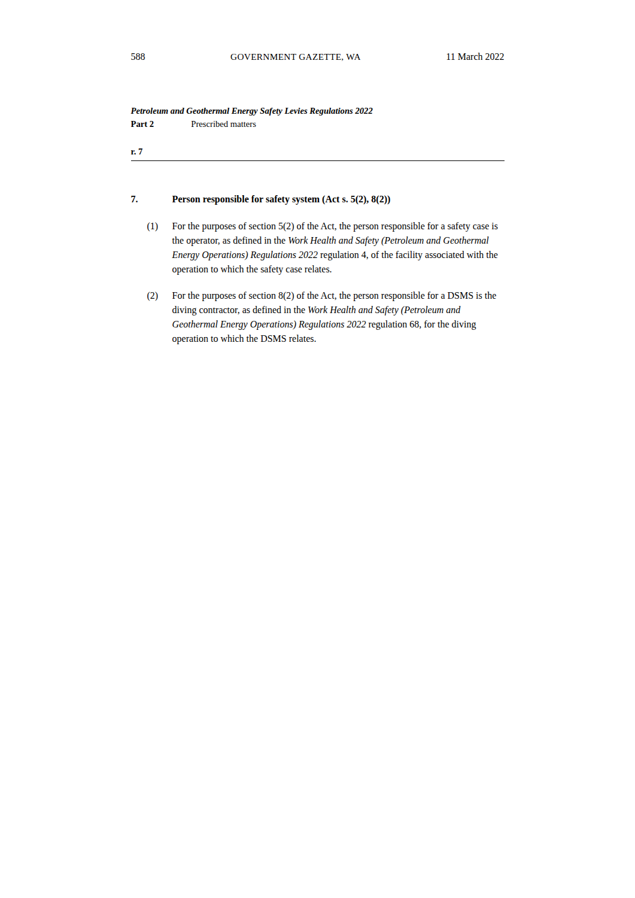588
GOVERNMENT GAZETTE, WA
11 March 2022
Petroleum and Geothermal Energy Safety Levies Regulations 2022
Part 2
Prescribed matters
r. 7
7.
Person responsible for safety system (Act s. 5(2), 8(2))
(1)
For the purposes of section 5(2) of the Act, the person responsible for a safety case is the operator, as defined in the Work Health and Safety (Petroleum and Geothermal Energy Operations) Regulations 2022 regulation 4, of the facility associated with the operation to which the safety case relates.
(2)
For the purposes of section 8(2) of the Act, the person responsible for a DSMS is the diving contractor, as defined in the Work Health and Safety (Petroleum and Geothermal Energy Operations) Regulations 2022 regulation 68, for the diving operation to which the DSMS relates.